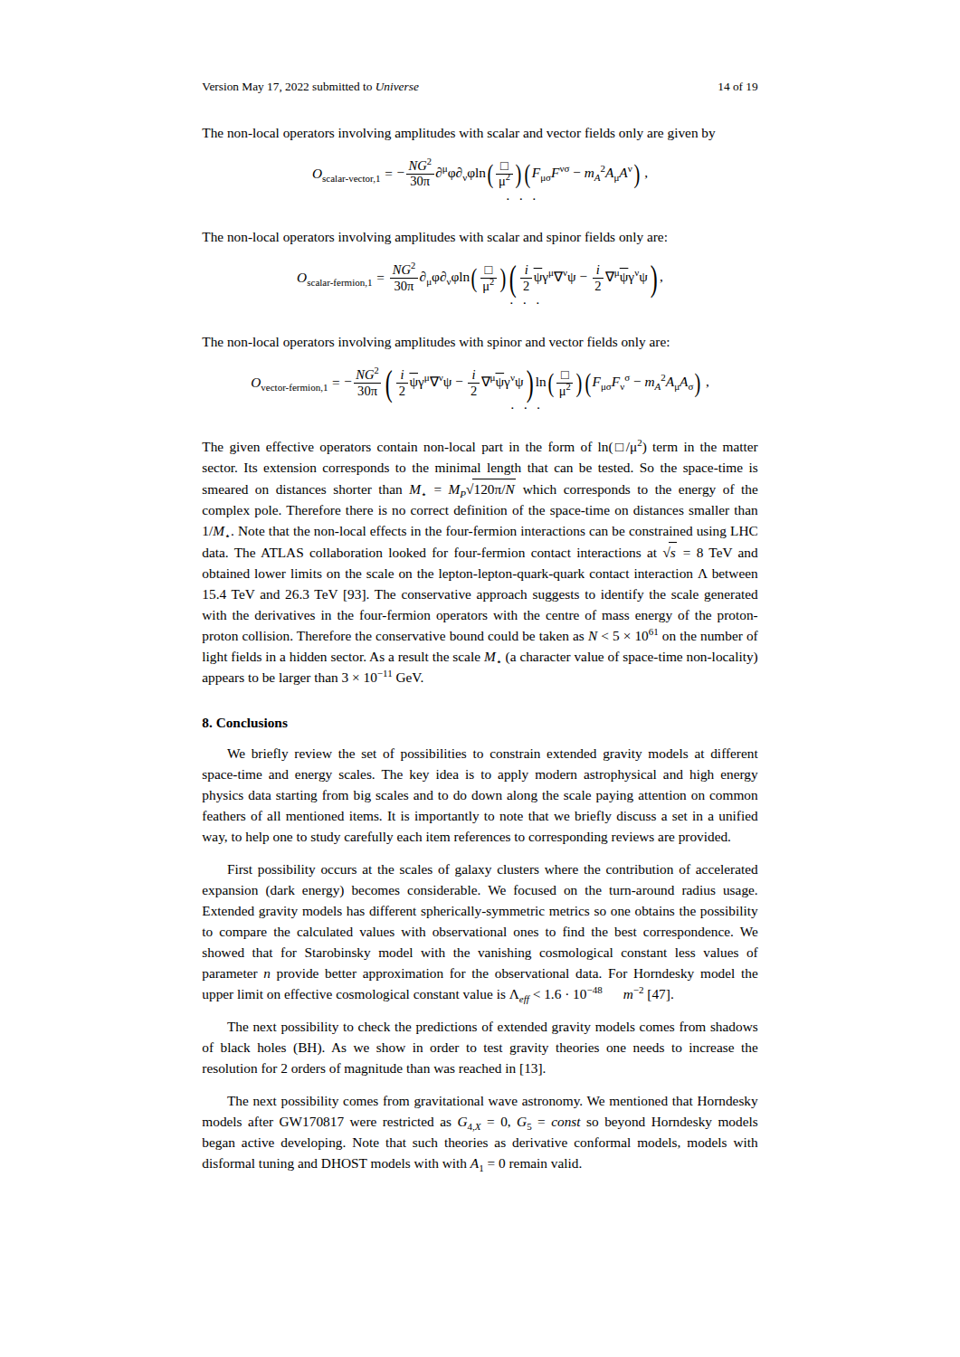Version May 17, 2022 submitted to Universe
14 of 19
The non-local operators involving amplitudes with scalar and vector fields only are given by
| O scalar-vector,1 | = | − NG 2 30π ∂ μ φ∂ ν φln ( □ μ 2 ) ( F μσ F νσ − m A 2 A μ A ν ) , |
| | | · · · |
The non-local operators involving amplitudes with scalar and spinor fields only are:
| O scalar-fermion,1 | = | NG 2 30π ∂ μ φ∂ ν φln ( □ μ 2 ) ( i 2 ψ γ μ ∇ ν ψ − i 2 ∇ μ ψ γ ν ψ ) , |
| | | · · · |
The non-local operators involving amplitudes with spinor and vector fields only are:
| O vector-fermion,1 | = | − NG 2 30π ( i 2 ψ γ μ ∇ ν ψ − i 2 ∇ μ ψ γ ν ψ ) ln ( □ μ 2 ) ( F μσ F ν σ − m A 2 A μ A σ ) , |
| | | · · · |
The given effective operators contain non-local part in the form of ln(□/μ2) term in the matter sector. Its extension corresponds to the minimal length that can be tested. So the space-time is smeared on distances shorter than M⋆ = MP√120π/N which corresponds to the energy of the complex pole. Therefore there is no correct definition of the space-time on distances smaller than 1/M⋆. Note that the non-local effects in the four-fermion interactions can be constrained using LHC data. The ATLAS collaboration looked for four-fermion contact interactions at √s = 8 TeV and obtained lower limits on the scale on the lepton-lepton-quark-quark contact interaction Λ between 15.4 TeV and 26.3 TeV [93]. The conservative approach suggests to identify the scale generated with the derivatives in the four-fermion operators with the centre of mass energy of the proton-proton collision. Therefore the conservative bound could be taken as N < 5 × 1061 on the number of light fields in a hidden sector. As a result the scale M⋆ (a character value of space-time non-locality) appears to be larger than 3 × 10−11 GeV.
8. Conclusions
We briefly review the set of possibilities to constrain extended gravity models at different space-time and energy scales. The key idea is to apply modern astrophysical and high energy physics data starting from big scales and to do down along the scale paying attention on common feathers of all mentioned items. It is importantly to note that we briefly discuss a set in a unified way, to help one to study carefully each item references to corresponding reviews are provided.
First possibility occurs at the scales of galaxy clusters where the contribution of accelerated expansion (dark energy) becomes considerable. We focused on the turn-around radius usage. Extended gravity models has different spherically-symmetric metrics so one obtains the possibility to compare the calculated values with observational ones to find the best correspondence. We showed that for Starobinsky model with the vanishing cosmological constant less values of parameter n provide better approximation for the observational data. For Horndesky model the upper limit on effective cosmological constant value is Λeff < 1.6 · 10−48 m−2 [47].
The next possibility to check the predictions of extended gravity models comes from shadows of black holes (BH). As we show in order to test gravity theories one needs to increase the resolution for 2 orders of magnitude than was reached in [13].
The next possibility comes from gravitational wave astronomy. We mentioned that Horndesky models after GW170817 were restricted as G4,X = 0, G5 = const so beyond Horndesky models began active developing. Note that such theories as derivative conformal models, models with disformal tuning and DHOST models with with A1 = 0 remain valid.